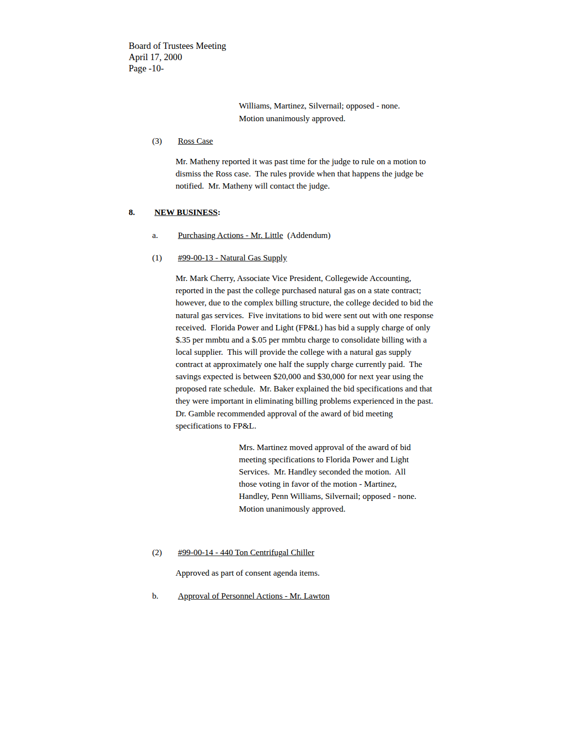Board of Trustees Meeting
April 17, 2000
Page -10-
Williams, Martinez, Silvernail; opposed - none. Motion unanimously approved.
(3)
Ross Case
Mr. Matheny reported it was past time for the judge to rule on a motion to dismiss the Ross case. The rules provide when that happens the judge be notified. Mr. Matheny will contact the judge.
8.
NEW BUSINESS:
a.
Purchasing Actions - Mr. Little (Addendum)
(1)
#99-00-13 - Natural Gas Supply
Mr. Mark Cherry, Associate Vice President, Collegewide Accounting, reported in the past the college purchased natural gas on a state contract; however, due to the complex billing structure, the college decided to bid the natural gas services. Five invitations to bid were sent out with one response received. Florida Power and Light (FP&L) has bid a supply charge of only $.35 per mmbtu and a $.05 per mmbtu charge to consolidate billing with a local supplier. This will provide the college with a natural gas supply contract at approximately one half the supply charge currently paid. The savings expected is between $20,000 and $30,000 for next year using the proposed rate schedule. Mr. Baker explained the bid specifications and that they were important in eliminating billing problems experienced in the past. Dr. Gamble recommended approval of the award of bid meeting specifications to FP&L.
Mrs. Martinez moved approval of the award of bid meeting specifications to Florida Power and Light Services. Mr. Handley seconded the motion. All those voting in favor of the motion - Martinez, Handley, Penn Williams, Silvernail; opposed - none. Motion unanimously approved.
(2)
#99-00-14 - 440 Ton Centrifugal Chiller
Approved as part of consent agenda items.
b.
Approval of Personnel Actions - Mr. Lawton